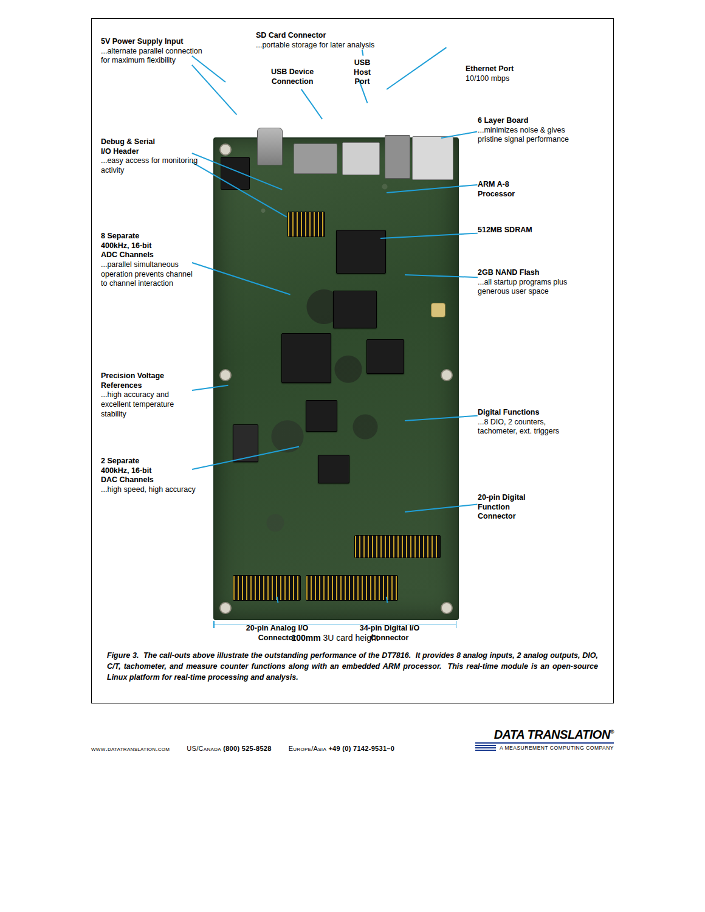5V Power Supply Input
...alternate parallel connection for maximum flexibility
SD Card Connector
...portable storage for later analysis
USB Device
Connection
USB
Host
Port
Ethernet Port
10/100 mbps
6 Layer Board
...minimizes noise & gives pristine signal performance
Debug & Serial
I/O Header
...easy access for monitoring activity
ARM A-8
Processor
512MB SDRAM
8 Separate
400kHz, 16-bit
ADC Channels
...parallel simultaneous operation prevents channel to channel interaction
2GB NAND Flash
...all startup programs plus generous user space
Precision Voltage
References
...high accuracy and excellent temperature stability
Digital Functions
...8 DIO, 2 counters, tachometer, ext. triggers
2 Separate
400kHz, 16-bit
DAC Channels
...high speed, high accuracy
20-pin Digital
Function
Connector
20-pin Analog I/O
Connector
34-pin Digital I/O
Connector
100mm 3U card height
Figure 3. The call-outs above illustrate the outstanding performance of the DT7816. It provides 8 analog inputs, 2 analog outputs, DIO, C/T, tachometer, and measure counter functions along with an embedded ARM processor. This real-time module is an open-source Linux platform for real-time processing and analysis.
www.datatranslation.com US/Canada (800) 525-8528 Europe/Asia +49 (0) 7142-9531–0
DATA TRANSLATION®
A MEASUREMENT COMPUTING COMPANY